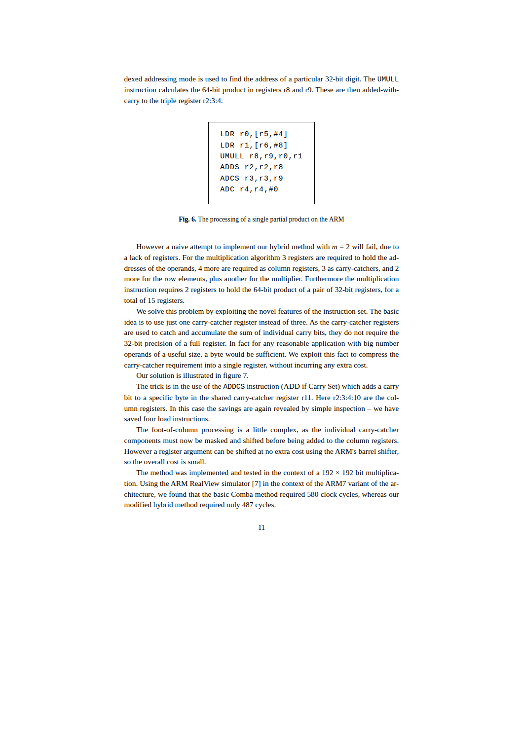dexed addressing mode is used to find the address of a particular 32-bit digit. The UMULL instruction calculates the 64-bit product in registers r8 and r9. These are then added-with-carry to the triple register r2:3:4.
LDR r0,[r5,#4]
LDR r1,[r6,#8]
UMULL r8,r9,r0,r1
ADDS r2,r2,r8
ADCS r3,r3,r9
ADC r4,r4,#0
Fig. 6. The processing of a single partial product on the ARM
However a naive attempt to implement our hybrid method with m = 2 will fail, due to a lack of registers. For the multiplication algorithm 3 registers are required to hold the addresses of the operands, 4 more are required as column registers, 3 as carry-catchers, and 2 more for the row elements, plus another for the multiplier. Furthermore the multiplication instruction requires 2 registers to hold the 64-bit product of a pair of 32-bit registers, for a total of 15 registers.
We solve this problem by exploiting the novel features of the instruction set. The basic idea is to use just one carry-catcher register instead of three. As the carry-catcher registers are used to catch and accumulate the sum of individual carry bits, they do not require the 32-bit precision of a full register. In fact for any reasonable application with big number operands of a useful size, a byte would be sufficient. We exploit this fact to compress the carry-catcher requirement into a single register, without incurring any extra cost.
Our solution is illustrated in figure 7.
The trick is in the use of the ADDCS instruction (ADD if Carry Set) which adds a carry bit to a specific byte in the shared carry-catcher register r11. Here r2:3:4:10 are the column registers. In this case the savings are again revealed by simple inspection – we have saved four load instructions.
The foot-of-column processing is a little complex, as the individual carry-catcher components must now be masked and shifted before being added to the column registers. However a register argument can be shifted at no extra cost using the ARM's barrel shifter, so the overall cost is small.
The method was implemented and tested in the context of a 192 × 192 bit multiplication. Using the ARM RealView simulator [7] in the context of the ARM7 variant of the architecture, we found that the basic Comba method required 580 clock cycles, whereas our modified hybrid method required only 487 cycles.
11